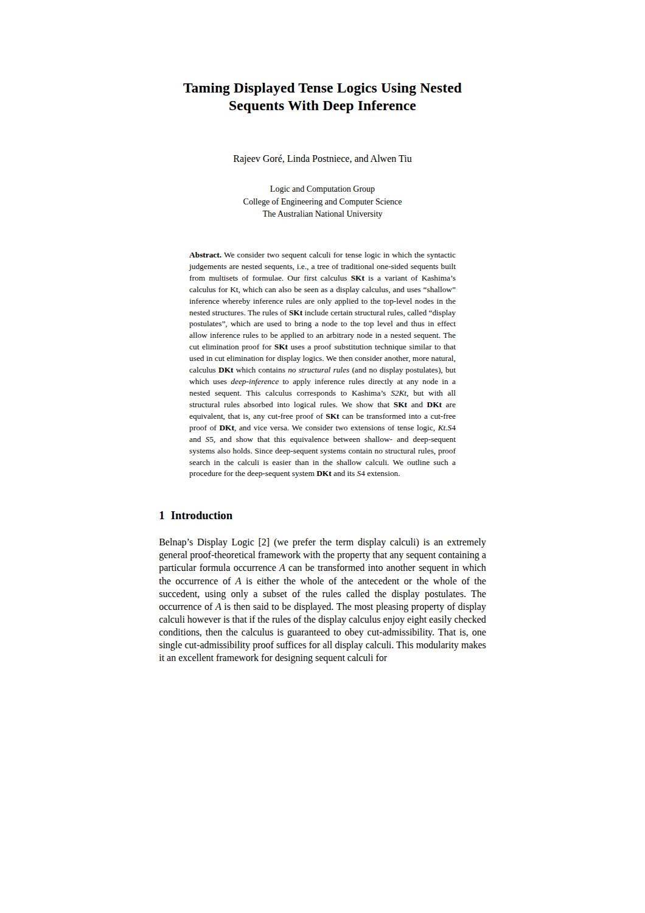Taming Displayed Tense Logics Using Nested
Sequents With Deep Inference
Rajeev Goré, Linda Postniece, and Alwen Tiu
Logic and Computation Group
College of Engineering and Computer Science
The Australian National University
Abstract. We consider two sequent calculi for tense logic in which the syntactic judgements are nested sequents, i.e., a tree of traditional one-sided sequents built from multisets of formulae. Our first calculus SKt is a variant of Kashima’s calculus for Kt, which can also be seen as a display calculus, and uses “shallow” inference whereby inference rules are only applied to the top-level nodes in the nested structures. The rules of SKt include certain structural rules, called “display postulates”, which are used to bring a node to the top level and thus in effect allow inference rules to be applied to an arbitrary node in a nested sequent. The cut elimination proof for SKt uses a proof substitution technique similar to that used in cut elimination for display logics. We then consider another, more natural, calculus DKt which contains no structural rules (and no display postulates), but which uses deep-inference to apply inference rules directly at any node in a nested sequent. This calculus corresponds to Kashima’s S2Kt, but with all structural rules absorbed into logical rules. We show that SKt and DKt are equivalent, that is, any cut-free proof of SKt can be transformed into a cut-free proof of DKt, and vice versa. We consider two extensions of tense logic, Kt.S4 and S5, and show that this equivalence between shallow- and deep-sequent systems also holds. Since deep-sequent systems contain no structural rules, proof search in the calculi is easier than in the shallow calculi. We outline such a procedure for the deep-sequent system DKt and its S4 extension.
1 Introduction
Belnap’s Display Logic [2] (we prefer the term display calculi) is an extremely general proof-theoretical framework with the property that any sequent containing a particular formula occurrence A can be transformed into another sequent in which the occurrence of A is either the whole of the antecedent or the whole of the succedent, using only a subset of the rules called the display postulates. The occurrence of A is then said to be displayed. The most pleasing property of display calculi however is that if the rules of the display calculus enjoy eight easily checked conditions, then the calculus is guaranteed to obey cut-admissibility. That is, one single cut-admissibility proof suffices for all display calculi. This modularity makes it an excellent framework for designing sequent calculi for